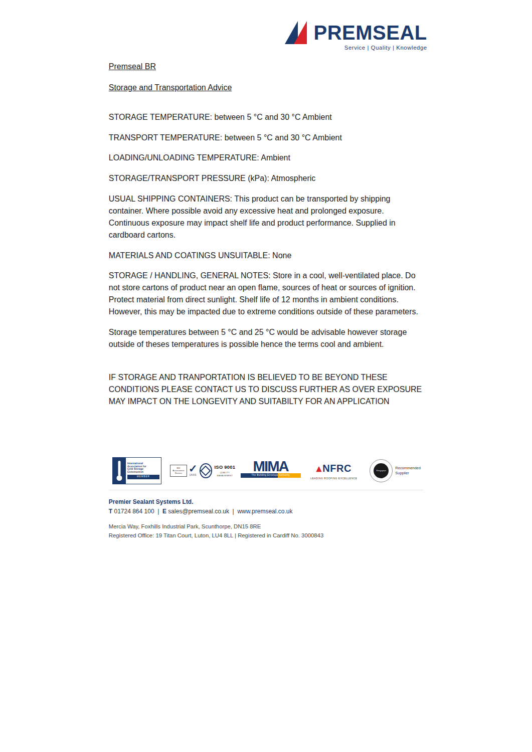PREMSEAL
Service | Quality | Knowledge
Premseal BR
Storage and Transportation Advice
STORAGE TEMPERATURE: between 5 °C and 30 °C Ambient
TRANSPORT TEMPERATURE: between 5 °C and 30 °C Ambient
LOADING/UNLOADING TEMPERATURE: Ambient
STORAGE/TRANSPORT PRESSURE (kPa): Atmospheric
USUAL SHIPPING CONTAINERS: This product can be transported by shipping container. Where possible avoid any excessive heat and prolonged exposure. Continuous exposure may impact shelf life and product performance. Supplied in cardboard cartons.
MATERIALS AND COATINGS UNSUITABLE: None
STORAGE / HANDLING, GENERAL NOTES: Store in a cool, well-ventilated place. Do not store cartons of product near an open flame, sources of heat or sources of ignition. Protect material from direct sunlight. Shelf life of 12 months in ambient conditions. However, this may be impacted due to extreme conditions outside of these parameters.
Storage temperatures between 5 °C and 25 °C would be advisable however storage outside of theses temperatures is possible hence the terms cool and ambient.
IF STORAGE AND TRANPORTATION IS BELIEVED TO BE BEYOND THESE CONDITIONS PLEASE CONTACT US TO DISCUSS FURTHER AS OVER EXPOSURE MAY IMPACT ON THE LONGEVITY AND SUITABILTY FOR AN APPLICATION
International Association for Cold Storage Construction
MEMBER
BSI
Assessment
Bureau
✓
UKAS
ISO 9001
QUALITY MANAGEMENT
MIMA
The Building Envelope Authority
▴NFRC
LEADING ROOFING EXCELLENCE
Kingspan
Recommended
Supplier
Premier Sealant Systems Ltd.
T 01724 864 100 | E sales@premseal.co.uk | www.premseal.co.uk
Mercia Way, Foxhills Industrial Park, Scunthorpe, DN15 8RE
Registered Office: 19 Titan Court, Luton, LU4 8LL | Registered in Cardiff No. 3000843